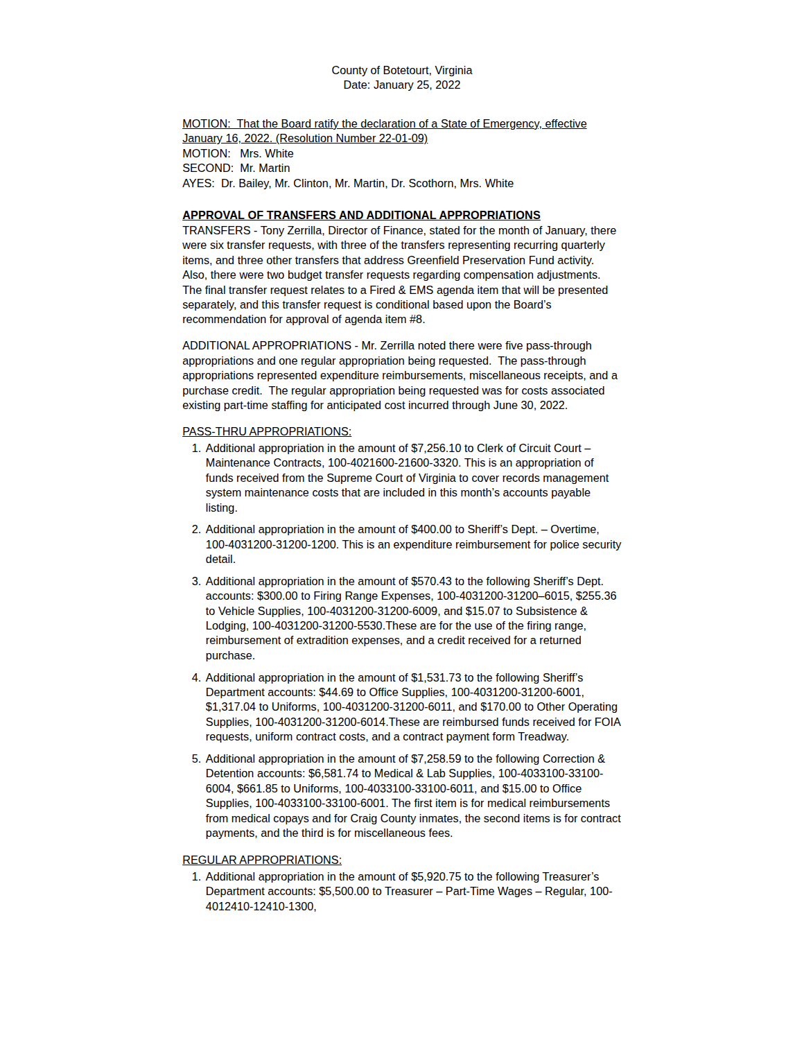County of Botetourt, Virginia
Date: January 25, 2022
MOTION: That the Board ratify the declaration of a State of Emergency, effective January 16, 2022. (Resolution Number 22-01-09)
MOTION: Mrs. White
SECOND: Mr. Martin
AYES: Dr. Bailey, Mr. Clinton, Mr. Martin, Dr. Scothorn, Mrs. White
APPROVAL OF TRANSFERS AND ADDITIONAL APPROPRIATIONS
TRANSFERS - Tony Zerrilla, Director of Finance, stated for the month of January, there were six transfer requests, with three of the transfers representing recurring quarterly items, and three other transfers that address Greenfield Preservation Fund activity. Also, there were two budget transfer requests regarding compensation adjustments. The final transfer request relates to a Fired & EMS agenda item that will be presented separately, and this transfer request is conditional based upon the Board’s recommendation for approval of agenda item #8.
ADDITIONAL APPROPRIATIONS - Mr. Zerrilla noted there were five pass-through appropriations and one regular appropriation being requested. The pass-through appropriations represented expenditure reimbursements, miscellaneous receipts, and a purchase credit. The regular appropriation being requested was for costs associated existing part-time staffing for anticipated cost incurred through June 30, 2022.
PASS-THRU APPROPRIATIONS:
Additional appropriation in the amount of $7,256.10 to Clerk of Circuit Court – Maintenance Contracts, 100-4021600-21600-3320. This is an appropriation of funds received from the Supreme Court of Virginia to cover records management system maintenance costs that are included in this month’s accounts payable listing.
Additional appropriation in the amount of $400.00 to Sheriff’s Dept. – Overtime, 100-4031200-31200-1200. This is an expenditure reimbursement for police security detail.
Additional appropriation in the amount of $570.43 to the following Sheriff’s Dept. accounts: $300.00 to Firing Range Expenses, 100-4031200-31200–6015, $255.36 to Vehicle Supplies, 100-4031200-31200-6009, and $15.07 to Subsistence & Lodging, 100-4031200-31200-5530.These are for the use of the firing range, reimbursement of extradition expenses, and a credit received for a returned purchase.
Additional appropriation in the amount of $1,531.73 to the following Sheriff’s Department accounts: $44.69 to Office Supplies, 100-4031200-31200-6001, $1,317.04 to Uniforms, 100-4031200-31200-6011, and $170.00 to Other Operating Supplies, 100-4031200-31200-6014.These are reimbursed funds received for FOIA requests, uniform contract costs, and a contract payment form Treadway.
Additional appropriation in the amount of $7,258.59 to the following Correction & Detention accounts: $6,581.74 to Medical & Lab Supplies, 100-4033100-33100-6004, $661.85 to Uniforms, 100-4033100-33100-6011, and $15.00 to Office Supplies, 100-4033100-33100-6001. The first item is for medical reimbursements from medical copays and for Craig County inmates, the second items is for contract payments, and the third is for miscellaneous fees.
REGULAR APPROPRIATIONS:
Additional appropriation in the amount of $5,920.75 to the following Treasurer’s Department accounts: $5,500.00 to Treasurer – Part-Time Wages – Regular, 100-4012410-12410-1300,